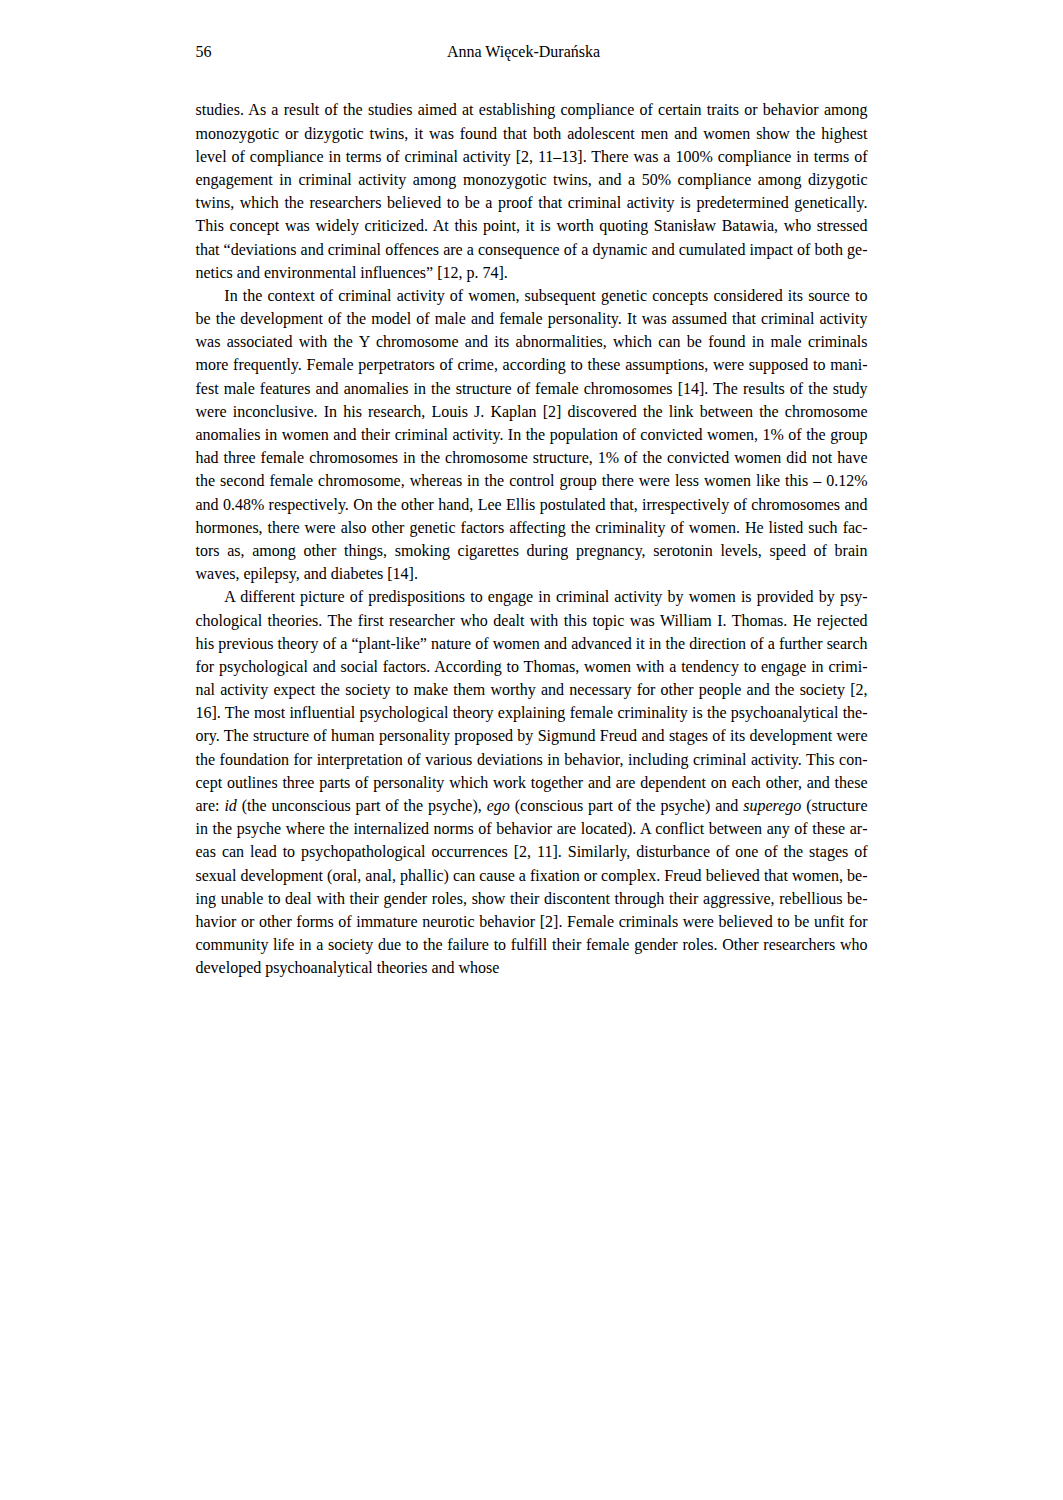56 Anna Więcek-Durańska
studies. As a result of the studies aimed at establishing compliance of certain traits or behavior among monozygotic or dizygotic twins, it was found that both adolescent men and women show the highest level of compliance in terms of criminal activity [2, 11–13]. There was a 100% compliance in terms of engagement in criminal activity among monozygotic twins, and a 50% compliance among dizygotic twins, which the researchers believed to be a proof that criminal activity is predetermined genetically. This concept was widely criticized. At this point, it is worth quoting Stanisław Batawia, who stressed that “deviations and criminal offences are a consequence of a dynamic and cumulated impact of both genetics and environmental influences” [12, p. 74].
In the context of criminal activity of women, subsequent genetic concepts considered its source to be the development of the model of male and female personality. It was assumed that criminal activity was associated with the Y chromosome and its abnormalities, which can be found in male criminals more frequently. Female perpetrators of crime, according to these assumptions, were supposed to manifest male features and anomalies in the structure of female chromosomes [14]. The results of the study were inconclusive. In his research, Louis J. Kaplan [2] discovered the link between the chromosome anomalies in women and their criminal activity. In the population of convicted women, 1% of the group had three female chromosomes in the chromosome structure, 1% of the convicted women did not have the second female chromosome, whereas in the control group there were less women like this – 0.12% and 0.48% respectively. On the other hand, Lee Ellis postulated that, irrespectively of chromosomes and hormones, there were also other genetic factors affecting the criminality of women. He listed such factors as, among other things, smoking cigarettes during pregnancy, serotonin levels, speed of brain waves, epilepsy, and diabetes [14].
A different picture of predispositions to engage in criminal activity by women is provided by psychological theories. The first researcher who dealt with this topic was William I. Thomas. He rejected his previous theory of a “plant-like” nature of women and advanced it in the direction of a further search for psychological and social factors. According to Thomas, women with a tendency to engage in criminal activity expect the society to make them worthy and necessary for other people and the society [2, 16]. The most influential psychological theory explaining female criminality is the psychoanalytical theory. The structure of human personality proposed by Sigmund Freud and stages of its development were the foundation for interpretation of various deviations in behavior, including criminal activity. This concept outlines three parts of personality which work together and are dependent on each other, and these are: id (the unconscious part of the psyche), ego (conscious part of the psyche) and superego (structure in the psyche where the internalized norms of behavior are located). A conflict between any of these areas can lead to psychopathological occurrences [2, 11]. Similarly, disturbance of one of the stages of sexual development (oral, anal, phallic) can cause a fixation or complex. Freud believed that women, being unable to deal with their gender roles, show their discontent through their aggressive, rebellious behavior or other forms of immature neurotic behavior [2]. Female criminals were believed to be unfit for community life in a society due to the failure to fulfill their female gender roles. Other researchers who developed psychoanalytical theories and whose